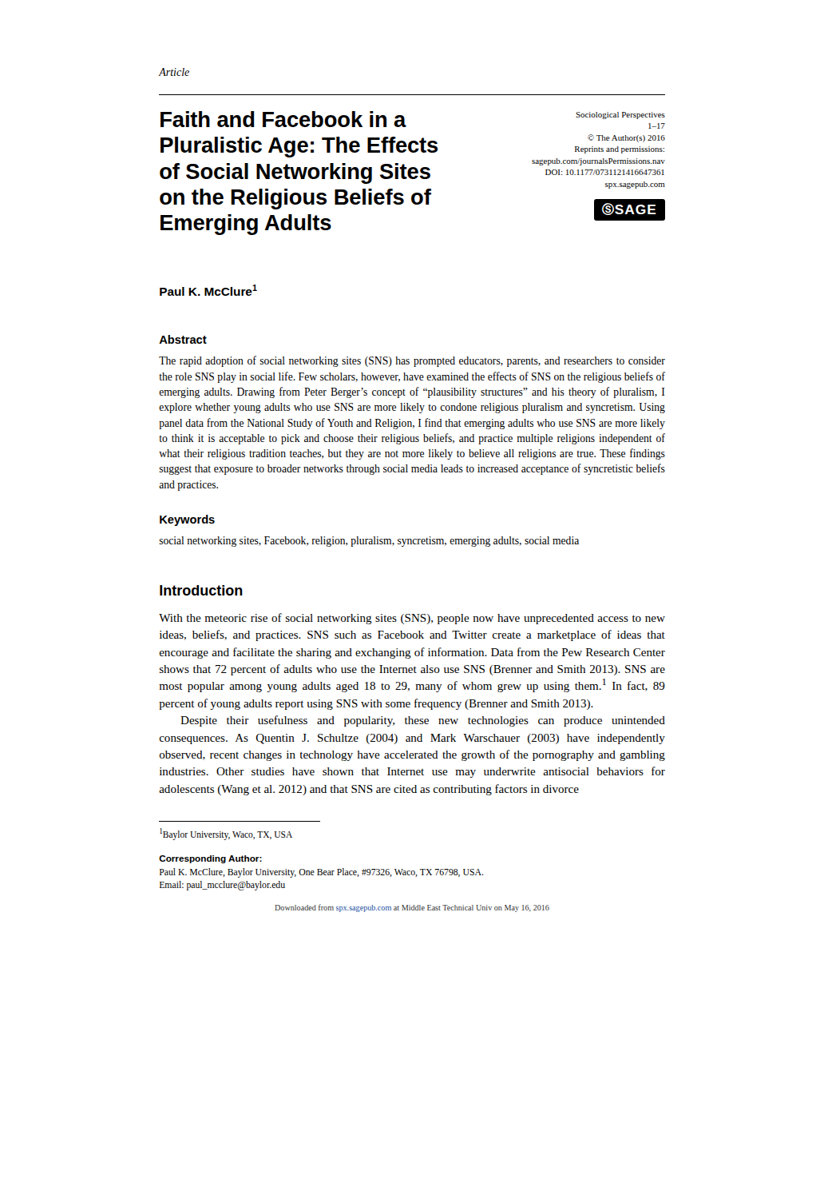Article
Faith and Facebook in a Pluralistic Age: The Effects of Social Networking Sites on the Religious Beliefs of Emerging Adults
Sociological Perspectives
1–17
© The Author(s) 2016
Reprints and permissions:
sagepub.com/journalsPermissions.nav
DOI: 10.1177/0731121416647361
spx.sagepub.com
ⓈSAGE
Paul K. McClure1
Abstract
The rapid adoption of social networking sites (SNS) has prompted educators, parents, and researchers to consider the role SNS play in social life. Few scholars, however, have examined the effects of SNS on the religious beliefs of emerging adults. Drawing from Peter Berger’s concept of “plausibility structures” and his theory of pluralism, I explore whether young adults who use SNS are more likely to condone religious pluralism and syncretism. Using panel data from the National Study of Youth and Religion, I find that emerging adults who use SNS are more likely to think it is acceptable to pick and choose their religious beliefs, and practice multiple religions independent of what their religious tradition teaches, but they are not more likely to believe all religions are true. These findings suggest that exposure to broader networks through social media leads to increased acceptance of syncretistic beliefs and practices.
Keywords
social networking sites, Facebook, religion, pluralism, syncretism, emerging adults, social media
Introduction
With the meteoric rise of social networking sites (SNS), people now have unprecedented access to new ideas, beliefs, and practices. SNS such as Facebook and Twitter create a marketplace of ideas that encourage and facilitate the sharing and exchanging of information. Data from the Pew Research Center shows that 72 percent of adults who use the Internet also use SNS (Brenner and Smith 2013). SNS are most popular among young adults aged 18 to 29, many of whom grew up using them.1 In fact, 89 percent of young adults report using SNS with some frequency (Brenner and Smith 2013).
Despite their usefulness and popularity, these new technologies can produce unintended consequences. As Quentin J. Schultze (2004) and Mark Warschauer (2003) have independently observed, recent changes in technology have accelerated the growth of the pornography and gambling industries. Other studies have shown that Internet use may underwrite antisocial behaviors for adolescents (Wang et al. 2012) and that SNS are cited as contributing factors in divorce
1Baylor University, Waco, TX, USA
Corresponding Author:
Paul K. McClure, Baylor University, One Bear Place, #97326, Waco, TX 76798, USA.
Email: paul_mcclure@baylor.edu
Downloaded from spx.sagepub.com at Middle East Technical Univ on May 16, 2016